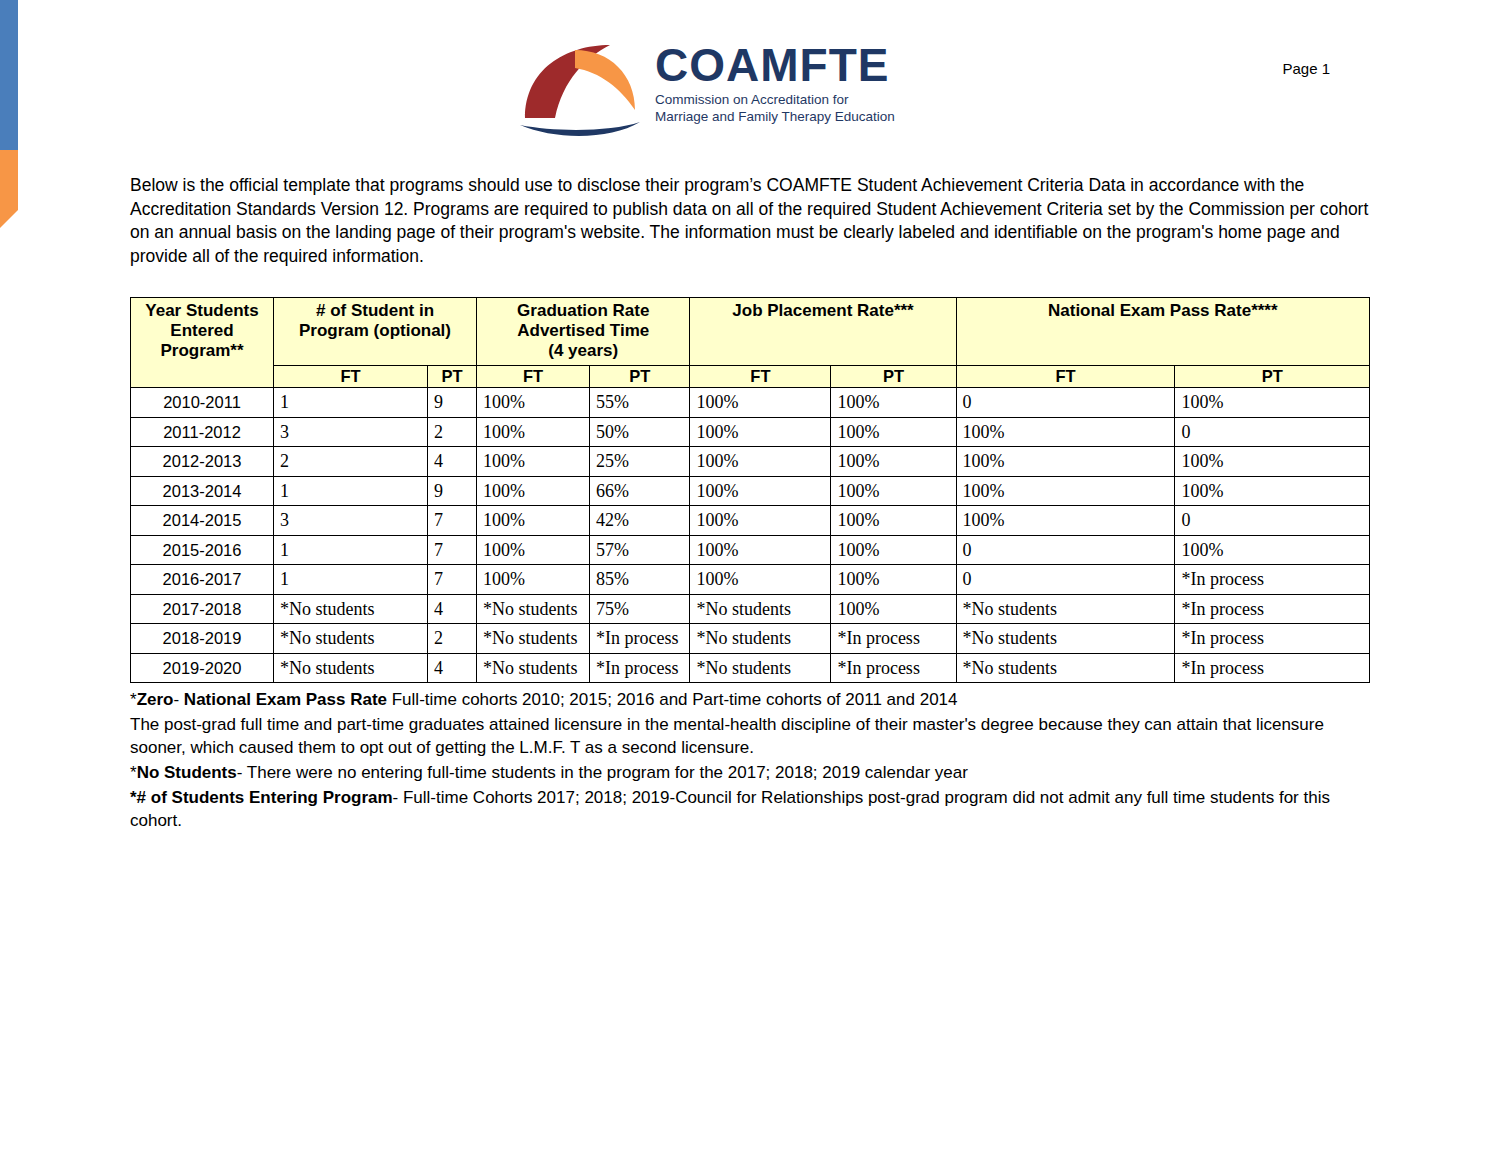Page 1
COAMFTE
Commission on Accreditation for
Marriage and Family Therapy Education
Below is the official template that programs should use to disclose their program’s COAMFTE Student Achievement Criteria Data in accordance with the Accreditation Standards Version 12. Programs are required to publish data on all of the required Student Achievement Criteria set by the Commission per cohort on an annual basis on the landing page of their program's website. The information must be clearly labeled and identifiable on the program's home page and provide all of the required information.
| Year Students Entered Program** | # of Student in Program (optional) | Graduation Rate Advertised Time (4 years) | Job Placement Rate*** | National Exam Pass Rate**** |
| --- | --- | --- | --- | --- |
| FT | PT | FT | PT | FT | PT | FT | PT |
| 2010-2011 | 1 | 9 | 100% | 55% | 100% | 100% | 0 | 100% |
| 2011-2012 | 3 | 2 | 100% | 50% | 100% | 100% | 100% | 0 |
| 2012-2013 | 2 | 4 | 100% | 25% | 100% | 100% | 100% | 100% |
| 2013-2014 | 1 | 9 | 100% | 66% | 100% | 100% | 100% | 100% |
| 2014-2015 | 3 | 7 | 100% | 42% | 100% | 100% | 100% | 0 |
| 2015-2016 | 1 | 7 | 100% | 57% | 100% | 100% | 0 | 100% |
| 2016-2017 | 1 | 7 | 100% | 85% | 100% | 100% | 0 | *In process |
| 2017-2018 | *No students | 4 | *No students | 75% | *No students | 100% | *No students | *In process |
| 2018-2019 | *No students | 2 | *No students | *In process | *No students | *In process | *No students | *In process |
| 2019-2020 | *No students | 4 | *No students | *In process | *No students | *In process | *No students | *In process |
*Zero- National Exam Pass Rate Full-time cohorts 2010; 2015; 2016 and Part-time cohorts of 2011 and 2014
The post-grad full time and part-time graduates attained licensure in the mental-health discipline of their master's degree because they can attain that licensure sooner, which caused them to opt out of getting the L.M.F. T as a second licensure.
*No Students- There were no entering full-time students in the program for the 2017; 2018; 2019 calendar year
*# of Students Entering Program- Full-time Cohorts 2017; 2018; 2019-Council for Relationships post-grad program did not admit any full time students for this cohort.